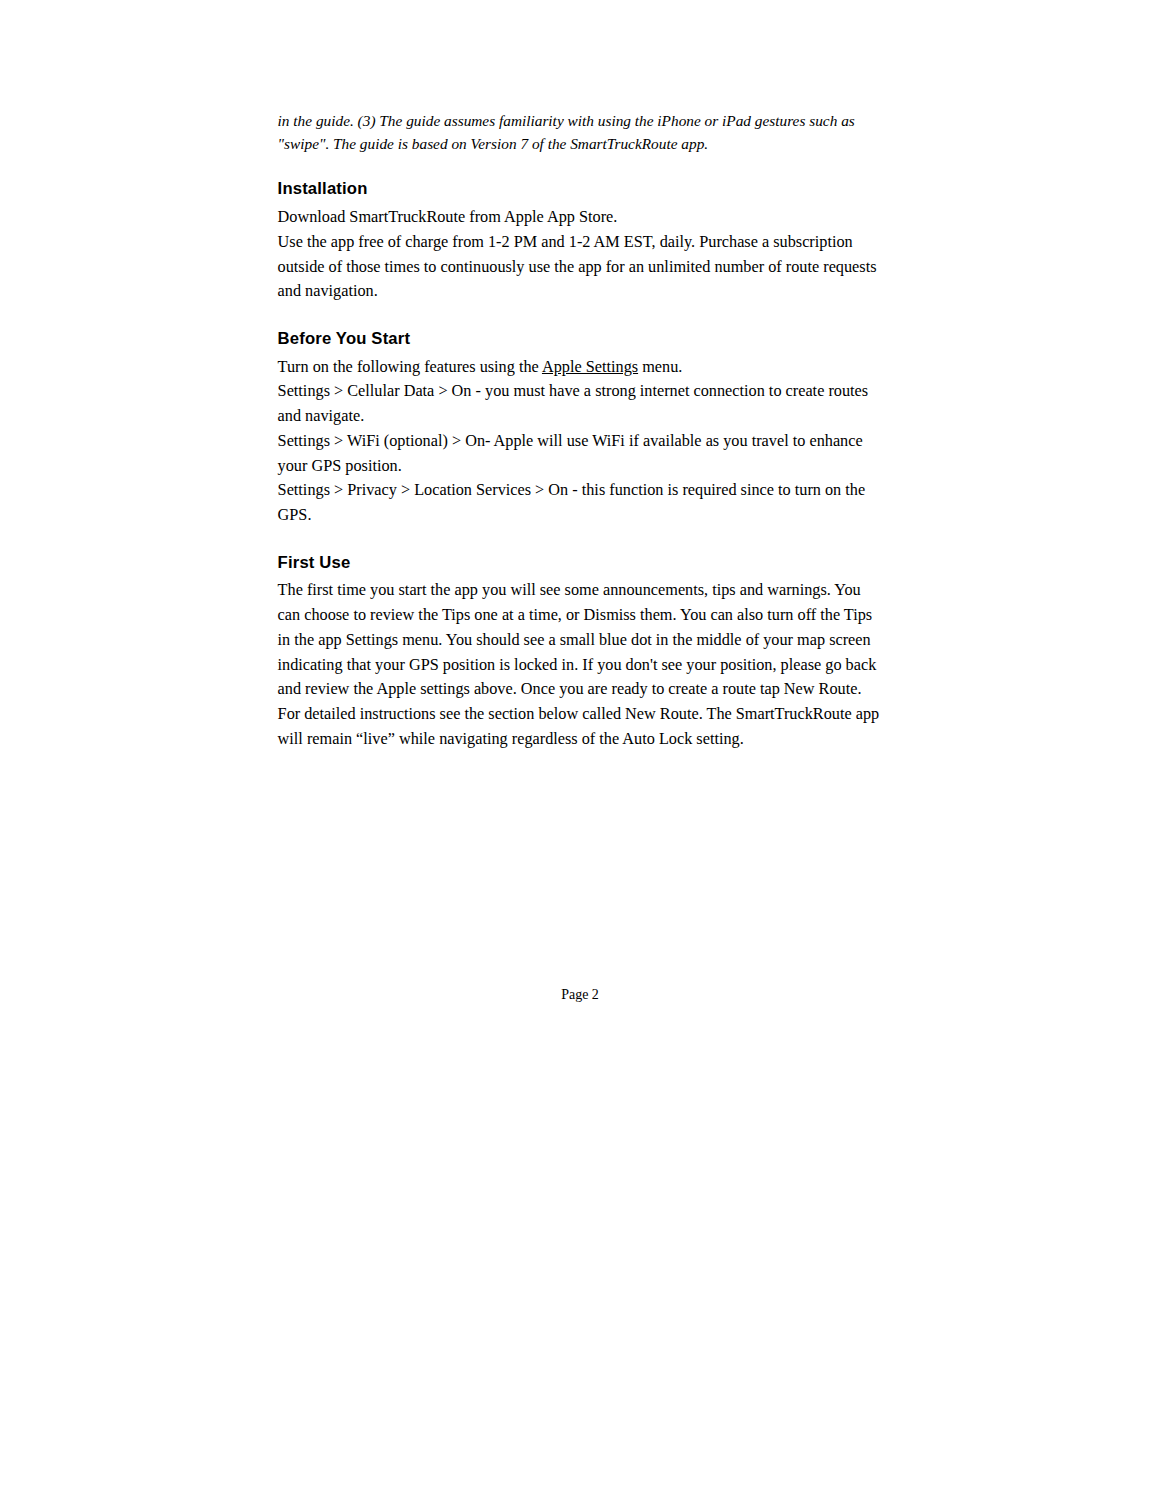in the guide. (3) The guide assumes familiarity with using the iPhone or iPad gestures such as "swipe". The guide is based on Version 7 of the SmartTruckRoute app.
Installation
Download SmartTruckRoute from Apple App Store.
Use the app free of charge from 1-2 PM and 1-2 AM EST, daily. Purchase a subscription outside of those times to continuously use the app for an unlimited number of route requests and navigation.
Before You Start
Turn on the following features using the Apple Settings menu.
Settings > Cellular Data > On - you must have a strong internet connection to create routes and navigate.
Settings > WiFi (optional) > On- Apple will use WiFi if available as you travel to enhance your GPS position.
Settings > Privacy > Location Services > On - this function is required since to turn on the GPS.
First Use
The first time you start the app you will see some announcements, tips and warnings. You can choose to review the Tips one at a time, or Dismiss them. You can also turn off the Tips in the app Settings menu. You should see a small blue dot in the middle of your map screen indicating that your GPS position is locked in. If you don't see your position, please go back and review the Apple settings above. Once you are ready to create a route tap New Route. For detailed instructions see the section below called New Route. The SmartTruckRoute app will remain “live” while navigating regardless of the Auto Lock setting.
Page 2